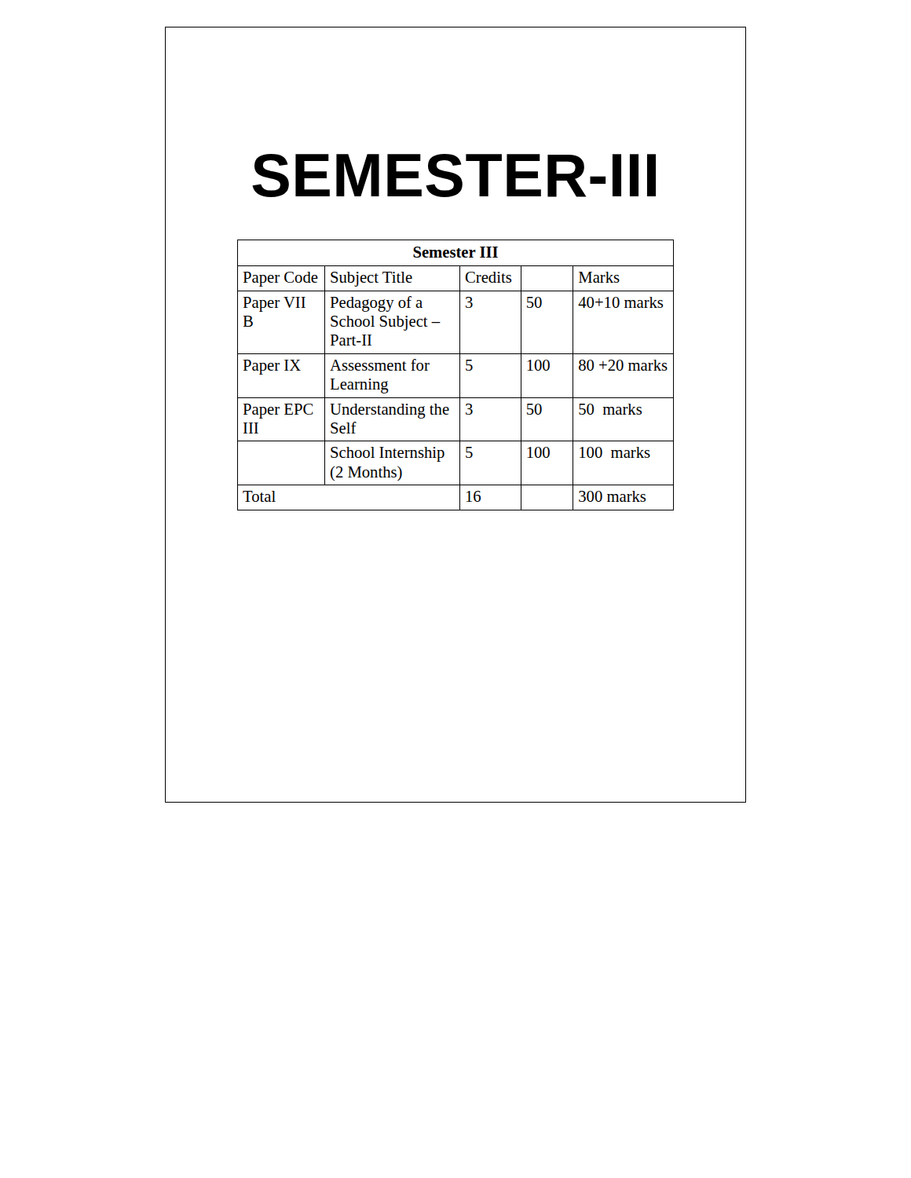SEMESTER-III
| Semester III |
| --- |
| Paper Code | Subject Title | Credits | | Marks |
| Paper VII B | Pedagogy of a School Subject – Part-II | 3 | 50 | 40+10 marks |
| Paper IX | Assessment for Learning | 5 | 100 | 80 +20 marks |
| Paper EPC III | Understanding the Self | 3 | 50 | 50 marks |
| | School Internship (2 Months) | 5 | 100 | 100 marks |
| Total | 16 | | 300 marks |